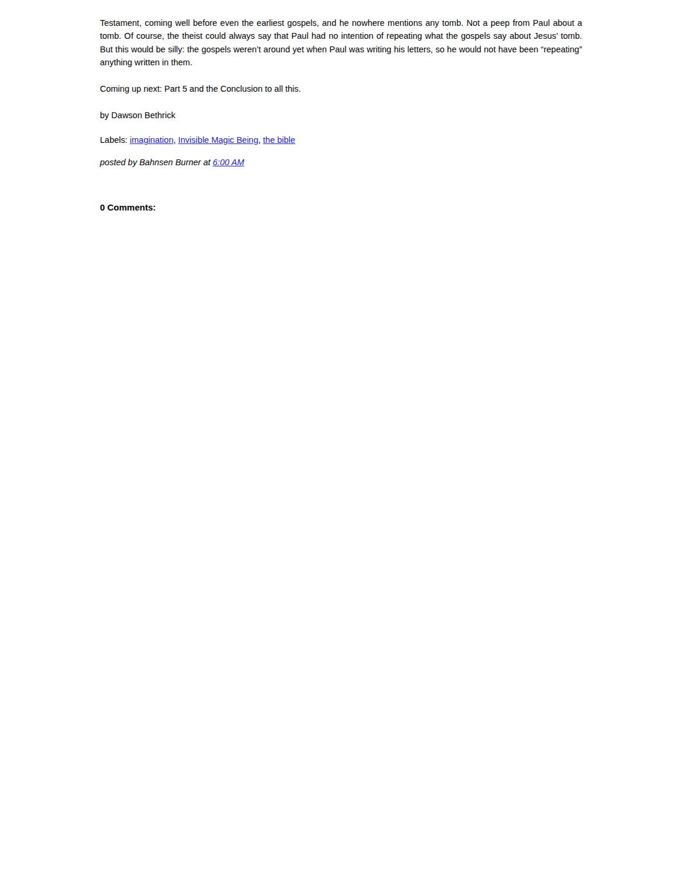Testament, coming well before even the earliest gospels, and he nowhere mentions any tomb. Not a peep from Paul about a tomb. Of course, the theist could always say that Paul had no intention of repeating what the gospels say about Jesus’ tomb. But this would be silly: the gospels weren’t around yet when Paul was writing his letters, so he would not have been “repeating” anything written in them.
Coming up next: Part 5 and the Conclusion to all this.
by Dawson Bethrick
Labels: imagination, Invisible Magic Being, the bible
posted by Bahnsen Burner at 6:00 AM
0 Comments: